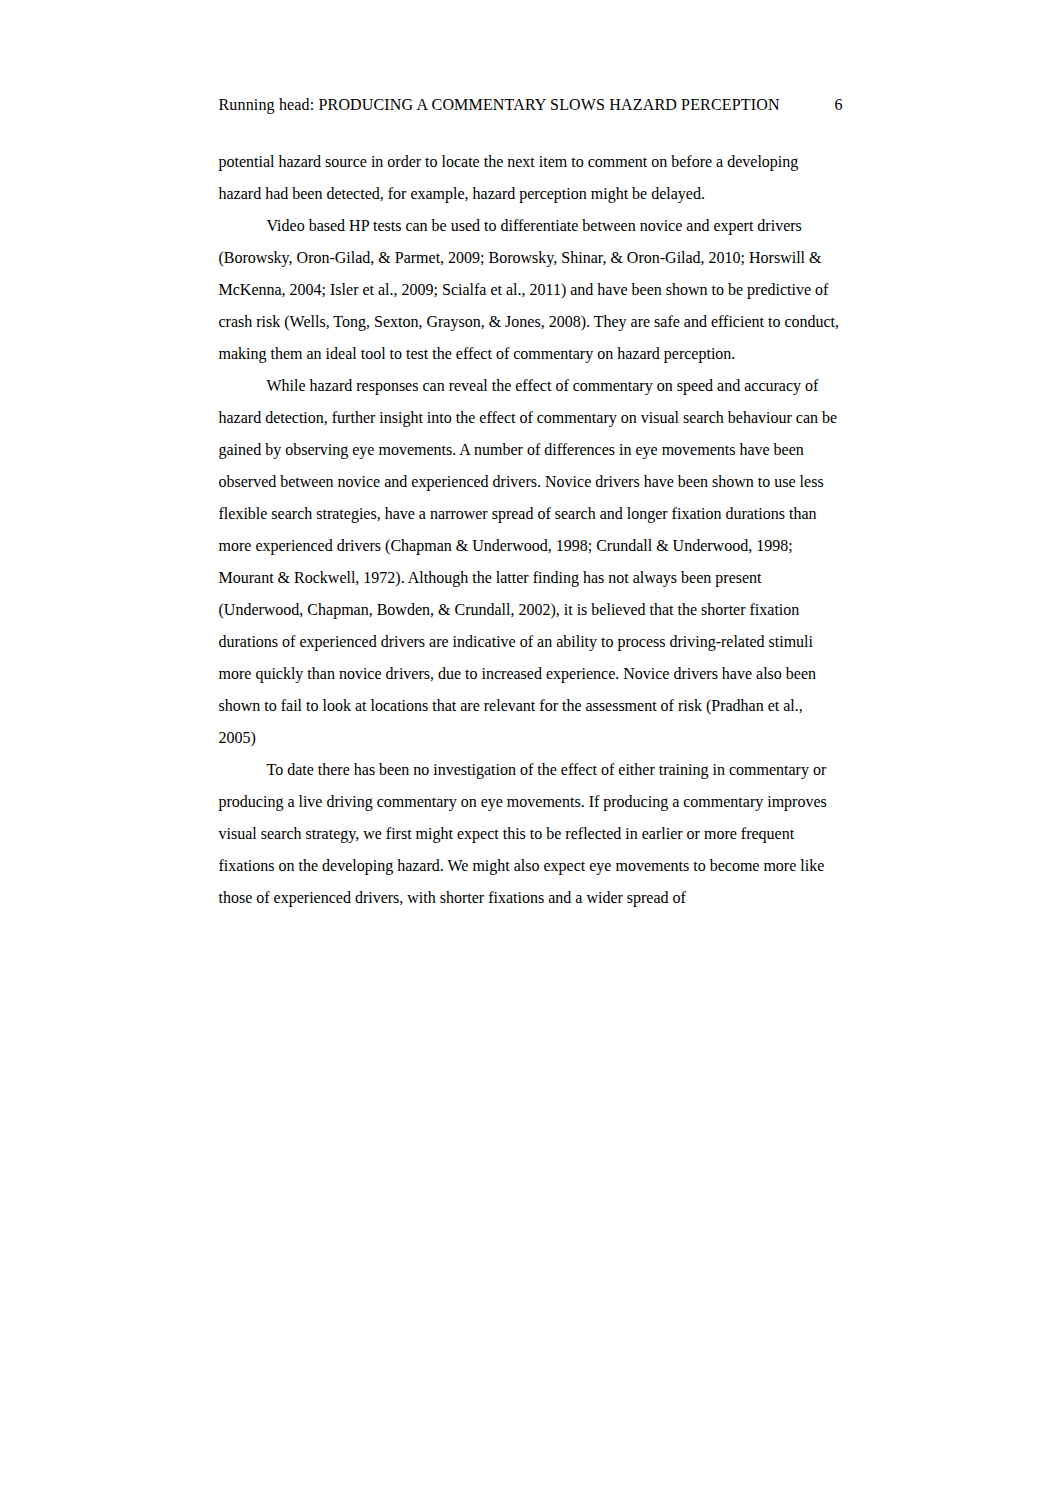Running head: PRODUCING A COMMENTARY SLOWS HAZARD PERCEPTION 6
potential hazard source in order to locate the next item to comment on before a developing hazard had been detected, for example, hazard perception might be delayed.
Video based HP tests can be used to differentiate between novice and expert drivers (Borowsky, Oron-Gilad, & Parmet, 2009; Borowsky, Shinar, & Oron-Gilad, 2010; Horswill & McKenna, 2004; Isler et al., 2009; Scialfa et al., 2011) and have been shown to be predictive of crash risk (Wells, Tong, Sexton, Grayson, & Jones, 2008). They are safe and efficient to conduct, making them an ideal tool to test the effect of commentary on hazard perception.
While hazard responses can reveal the effect of commentary on speed and accuracy of hazard detection, further insight into the effect of commentary on visual search behaviour can be gained by observing eye movements. A number of differences in eye movements have been observed between novice and experienced drivers. Novice drivers have been shown to use less flexible search strategies, have a narrower spread of search and longer fixation durations than more experienced drivers (Chapman & Underwood, 1998; Crundall & Underwood, 1998; Mourant & Rockwell, 1972). Although the latter finding has not always been present (Underwood, Chapman, Bowden, & Crundall, 2002), it is believed that the shorter fixation durations of experienced drivers are indicative of an ability to process driving-related stimuli more quickly than novice drivers, due to increased experience. Novice drivers have also been shown to fail to look at locations that are relevant for the assessment of risk (Pradhan et al., 2005)
To date there has been no investigation of the effect of either training in commentary or producing a live driving commentary on eye movements. If producing a commentary improves visual search strategy, we first might expect this to be reflected in earlier or more frequent fixations on the developing hazard. We might also expect eye movements to become more like those of experienced drivers, with shorter fixations and a wider spread of